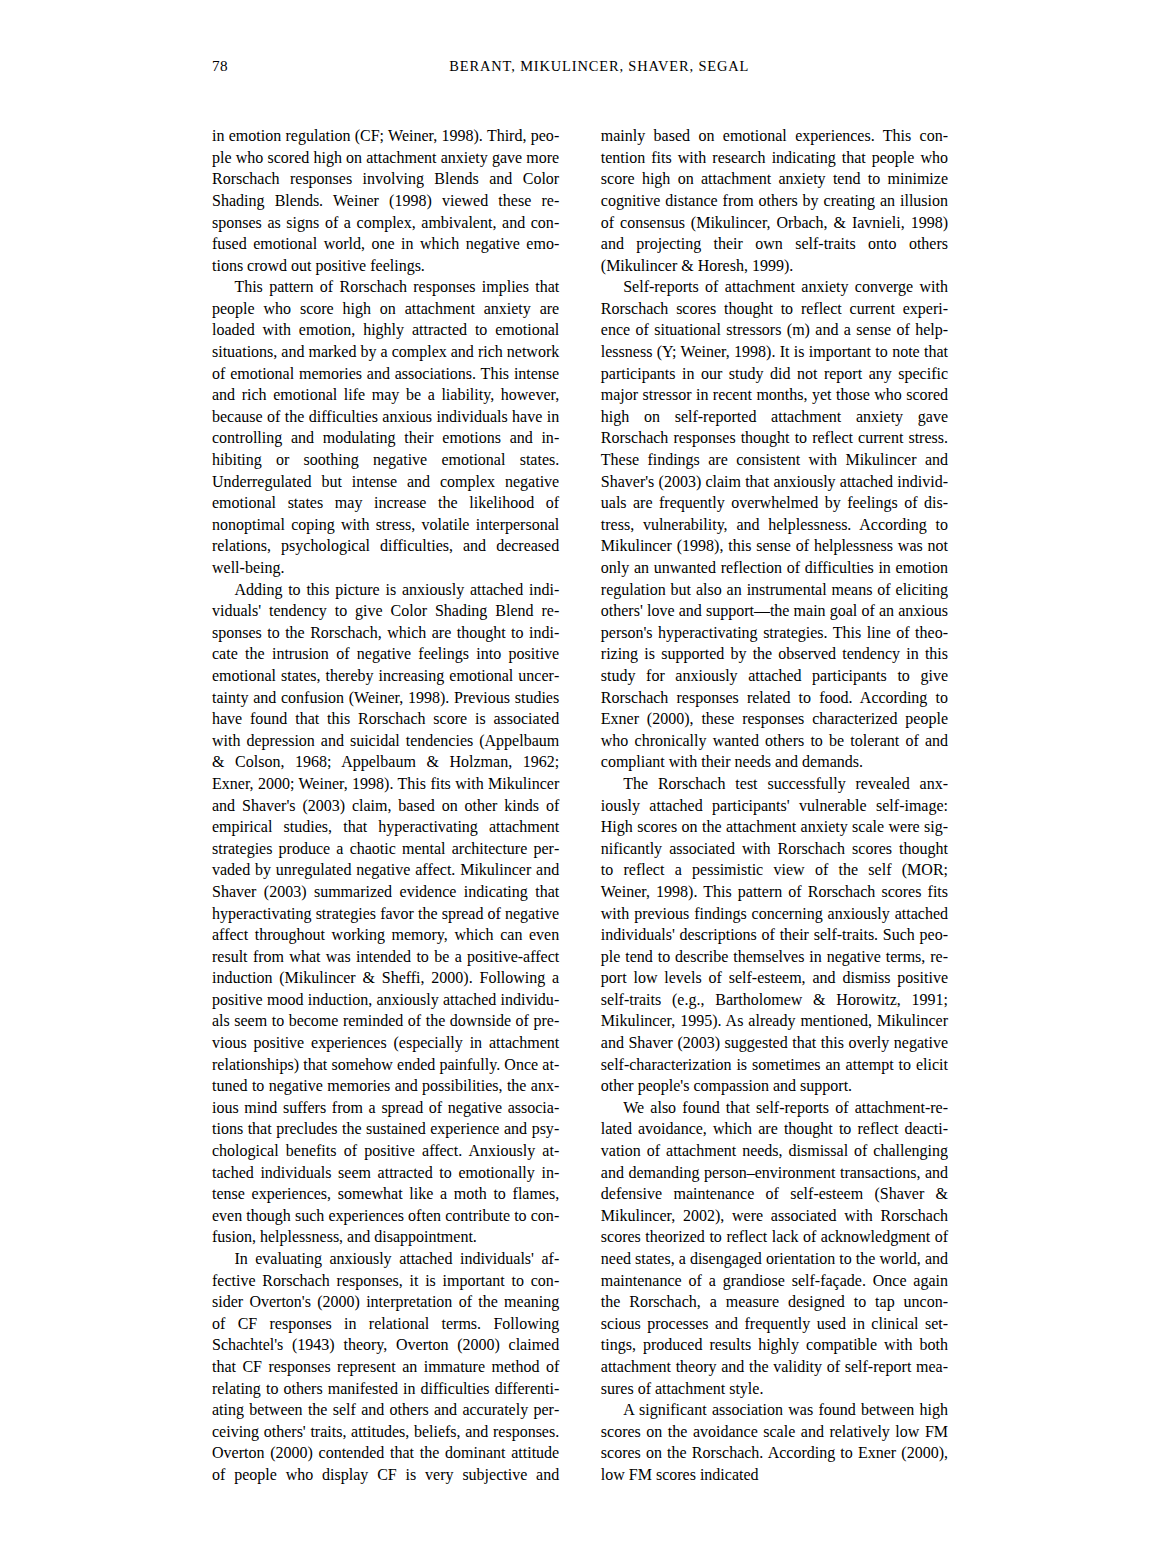78 Berant, Mikulincer, Shaver, Segal
in emotion regulation (CF; Weiner, 1998). Third, people who scored high on attachment anxiety gave more Rorschach responses involving Blends and Color Shading Blends. Weiner (1998) viewed these responses as signs of a complex, ambivalent, and confused emotional world, one in which negative emotions crowd out positive feelings.
This pattern of Rorschach responses implies that people who score high on attachment anxiety are loaded with emotion, highly attracted to emotional situations, and marked by a complex and rich network of emotional memories and associations. This intense and rich emotional life may be a liability, however, because of the difficulties anxious individuals have in controlling and modulating their emotions and inhibiting or soothing negative emotional states. Underregulated but intense and complex negative emotional states may increase the likelihood of nonoptimal coping with stress, volatile interpersonal relations, psychological difficulties, and decreased well-being.
Adding to this picture is anxiously attached individuals' tendency to give Color Shading Blend responses to the Rorschach, which are thought to indicate the intrusion of negative feelings into positive emotional states, thereby increasing emotional uncertainty and confusion (Weiner, 1998). Previous studies have found that this Rorschach score is associated with depression and suicidal tendencies (Appelbaum & Colson, 1968; Appelbaum & Holzman, 1962; Exner, 2000; Weiner, 1998). This fits with Mikulincer and Shaver's (2003) claim, based on other kinds of empirical studies, that hyperactivating attachment strategies produce a chaotic mental architecture pervaded by unregulated negative affect. Mikulincer and Shaver (2003) summarized evidence indicating that hyperactivating strategies favor the spread of negative affect throughout working memory, which can even result from what was intended to be a positive-affect induction (Mikulincer & Sheffi, 2000). Following a positive mood induction, anxiously attached individuals seem to become reminded of the downside of previous positive experiences (especially in attachment relationships) that somehow ended painfully. Once attuned to negative memories and possibilities, the anxious mind suffers from a spread of negative associations that precludes the sustained experience and psychological benefits of positive affect. Anxiously attached individuals seem attracted to emotionally intense experiences, somewhat like a moth to flames, even though such experiences often contribute to confusion, helplessness, and disappointment.
In evaluating anxiously attached individuals' affective Rorschach responses, it is important to consider Overton's (2000) interpretation of the meaning of CF responses in relational terms. Following Schachtel's (1943) theory, Overton (2000) claimed that CF responses represent an immature method of relating to others manifested in difficulties differentiating between the self and others and accurately perceiving others' traits, attitudes, beliefs, and responses. Overton (2000) contended that the dominant attitude of people who display CF is very subjective and mainly based on emotional experiences. This contention fits with research indicating that people who score high on attachment anxiety tend to minimize cognitive distance from others by creating an illusion of consensus (Mikulincer, Orbach, & Iavnieli, 1998) and projecting their own self-traits onto others (Mikulincer & Horesh, 1999).
Self-reports of attachment anxiety converge with Rorschach scores thought to reflect current experience of situational stressors (m) and a sense of helplessness (Y; Weiner, 1998). It is important to note that participants in our study did not report any specific major stressor in recent months, yet those who scored high on self-reported attachment anxiety gave Rorschach responses thought to reflect current stress. These findings are consistent with Mikulincer and Shaver's (2003) claim that anxiously attached individuals are frequently overwhelmed by feelings of distress, vulnerability, and helplessness. According to Mikulincer (1998), this sense of helplessness was not only an unwanted reflection of difficulties in emotion regulation but also an instrumental means of eliciting others' love and support—the main goal of an anxious person's hyperactivating strategies. This line of theorizing is supported by the observed tendency in this study for anxiously attached participants to give Rorschach responses related to food. According to Exner (2000), these responses characterized people who chronically wanted others to be tolerant of and compliant with their needs and demands.
The Rorschach test successfully revealed anxiously attached participants' vulnerable self-image: High scores on the attachment anxiety scale were significantly associated with Rorschach scores thought to reflect a pessimistic view of the self (MOR; Weiner, 1998). This pattern of Rorschach scores fits with previous findings concerning anxiously attached individuals' descriptions of their self-traits. Such people tend to describe themselves in negative terms, report low levels of self-esteem, and dismiss positive self-traits (e.g., Bartholomew & Horowitz, 1991; Mikulincer, 1995). As already mentioned, Mikulincer and Shaver (2003) suggested that this overly negative self-characterization is sometimes an attempt to elicit other people's compassion and support.
We also found that self-reports of attachment-related avoidance, which are thought to reflect deactivation of attachment needs, dismissal of challenging and demanding person–environment transactions, and defensive maintenance of self-esteem (Shaver & Mikulincer, 2002), were associated with Rorschach scores theorized to reflect lack of acknowledgment of need states, a disengaged orientation to the world, and maintenance of a grandiose self-façade. Once again the Rorschach, a measure designed to tap unconscious processes and frequently used in clinical settings, produced results highly compatible with both attachment theory and the validity of self-report measures of attachment style.
A significant association was found between high scores on the avoidance scale and relatively low FM scores on the Rorschach. According to Exner (2000), low FM scores indicated